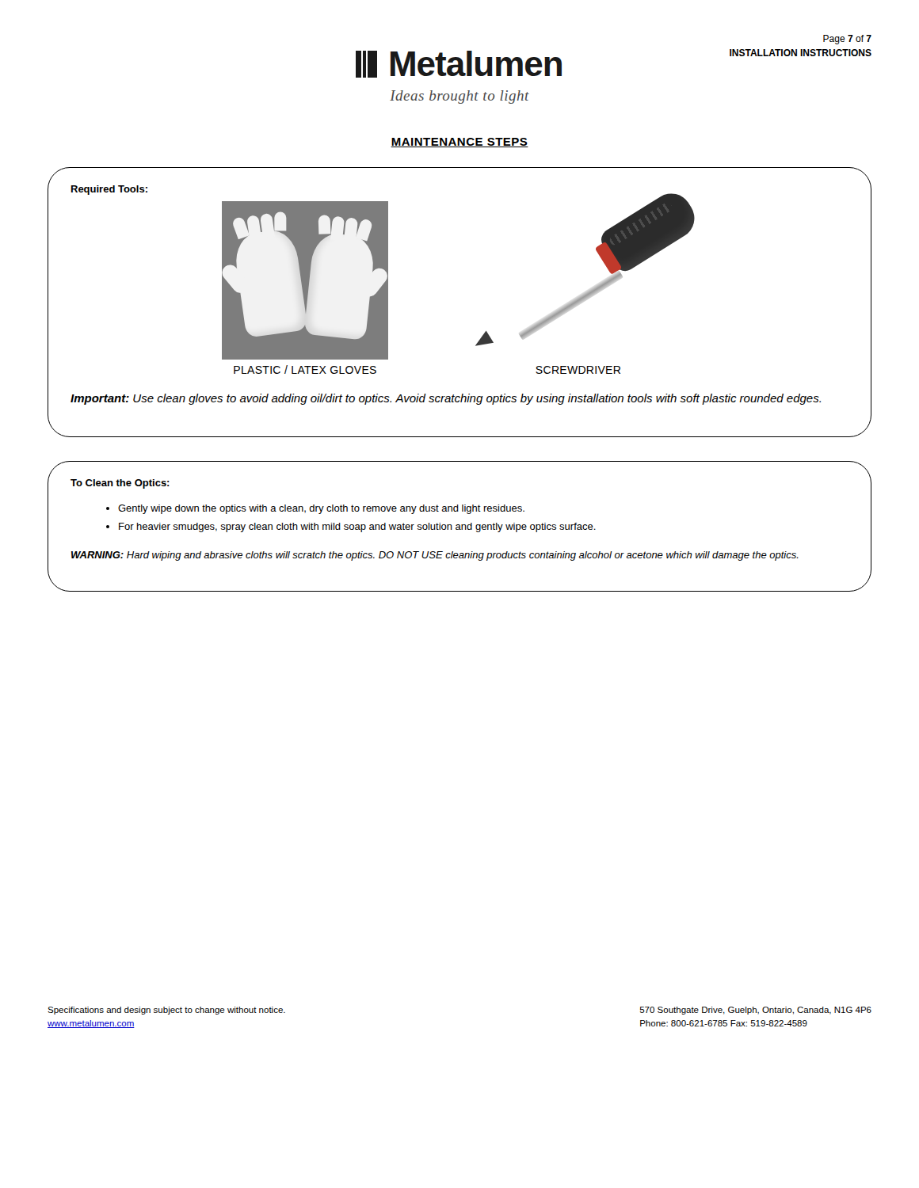Page 7 of 7
INSTALLATION INSTRUCTIONS
Metalumen
Ideas brought to light
MAINTENANCE STEPS
Required Tools:
PLASTIC / LATEX GLOVES
SCREWDRIVER
Important: Use clean gloves to avoid adding oil/dirt to optics. Avoid scratching optics by using installation tools with soft plastic rounded edges.
To Clean the Optics:
Gently wipe down the optics with a clean, dry cloth to remove any dust and light residues.
For heavier smudges, spray clean cloth with mild soap and water solution and gently wipe optics surface.
WARNING: Hard wiping and abrasive cloths will scratch the optics. DO NOT USE cleaning products containing alcohol or acetone which will damage the optics.
Specifications and design subject to change without notice.
www.metalumen.com
570 Southgate Drive, Guelph, Ontario, Canada, N1G 4P6
Phone: 800-621-6785 Fax: 519-822-4589